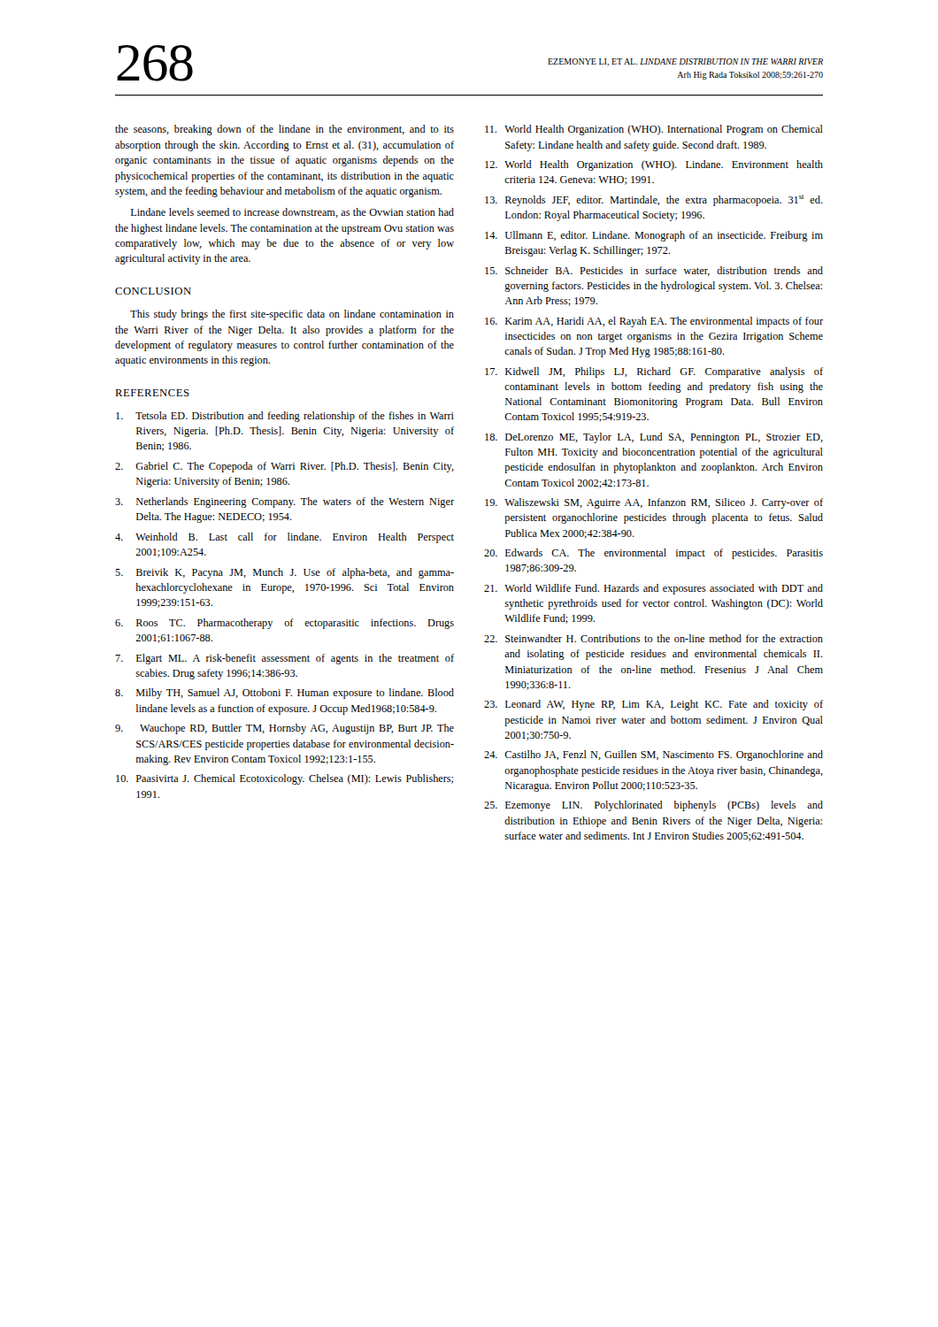268
Ezemonye LI, et al. LINDANE DISTRIBUTION IN THE WARRI RIVER
Arh Hig Rada Toksikol 2008;59:261-270
the seasons, breaking down of the lindane in the environment, and to its absorption through the skin. According to Ernst et al. (31), accumulation of organic contaminants in the tissue of aquatic organisms depends on the physicochemical properties of the contaminant, its distribution in the aquatic system, and the feeding behaviour and metabolism of the aquatic organism.
Lindane levels seemed to increase downstream, as the Ovwian station had the highest lindane levels. The contamination at the upstream Ovu station was comparatively low, which may be due to the absence of or very low agricultural activity in the area.
CONCLUSION
This study brings the first site-specific data on lindane contamination in the Warri River of the Niger Delta. It also provides a platform for the development of regulatory measures to control further contamination of the aquatic environments in this region.
REFERENCES
Tetsola ED. Distribution and feeding relationship of the fishes in Warri Rivers, Nigeria. [Ph.D. Thesis]. Benin City, Nigeria: University of Benin; 1986.
Gabriel C. The Copepoda of Warri River. [Ph.D. Thesis]. Benin City, Nigeria: University of Benin; 1986.
Netherlands Engineering Company. The waters of the Western Niger Delta. The Hague: NEDECO; 1954.
Weinhold B. Last call for lindane. Environ Health Perspect 2001;109:A254.
Breivik K, Pacyna JM, Munch J. Use of alpha-beta, and gamma-hexachlorcyclohexane in Europe, 1970-1996. Sci Total Environ 1999;239:151-63.
Roos TC. Pharmacotherapy of ectoparasitic infections. Drugs 2001;61:1067-88.
Elgart ML. A risk-benefit assessment of agents in the treatment of scabies. Drug safety 1996;14:386-93.
Milby TH, Samuel AJ, Ottoboni F. Human exposure to lindane. Blood lindane levels as a function of exposure. J Occup Med1968;10:584-9.
Wauchope RD, Buttler TM, Hornsby AG, Augustijn BP, Burt JP. The SCS/ARS/CES pesticide properties database for environmental decision-making. Rev Environ Contam Toxicol 1992;123:1-155.
Paasivirta J. Chemical Ecotoxicology. Chelsea (MI): Lewis Publishers; 1991.
World Health Organization (WHO). International Program on Chemical Safety: Lindane health and safety guide. Second draft. 1989.
World Health Organization (WHO). Lindane. Environment health criteria 124. Geneva: WHO; 1991.
Reynolds JEF, editor. Martindale, the extra pharmacopoeia. 31st ed. London: Royal Pharmaceutical Society; 1996.
Ullmann E, editor. Lindane. Monograph of an insecticide. Freiburg im Breisgau: Verlag K. Schillinger; 1972.
Schneider BA. Pesticides in surface water, distribution trends and governing factors. Pesticides in the hydrological system. Vol. 3. Chelsea: Ann Arb Press; 1979.
Karim AA, Haridi AA, el Rayah EA. The environmental impacts of four insecticides on non target organisms in the Gezira Irrigation Scheme canals of Sudan. J Trop Med Hyg 1985;88:161-80.
Kidwell JM, Philips LJ, Richard GF. Comparative analysis of contaminant levels in bottom feeding and predatory fish using the National Contaminant Biomonitoring Program Data. Bull Environ Contam Toxicol 1995;54:919-23.
DeLorenzo ME, Taylor LA, Lund SA, Pennington PL, Strozier ED, Fulton MH. Toxicity and bioconcentration potential of the agricultural pesticide endosulfan in phytoplankton and zooplankton. Arch Environ Contam Toxicol 2002;42:173-81.
Waliszewski SM, Aguirre AA, Infanzon RM, Siliceo J. Carry-over of persistent organochlorine pesticides through placenta to fetus. Salud Publica Mex 2000;42:384-90.
Edwards CA. The environmental impact of pesticides. Parasitis 1987;86:309-29.
World Wildlife Fund. Hazards and exposures associated with DDT and synthetic pyrethroids used for vector control. Washington (DC): World Wildlife Fund; 1999.
Steinwandter H. Contributions to the on-line method for the extraction and isolating of pesticide residues and environmental chemicals II. Miniaturization of the on-line method. Fresenius J Anal Chem 1990;336:8-11.
Leonard AW, Hyne RP, Lim KA, Leight KC. Fate and toxicity of pesticide in Namoi river water and bottom sediment. J Environ Qual 2001;30:750-9.
Castilho JA, Fenzl N, Guillen SM, Nascimento FS. Organochlorine and organophosphate pesticide residues in the Atoya river basin, Chinandega, Nicaragua. Environ Pollut 2000;110:523-35.
Ezemonye LIN. Polychlorinated biphenyls (PCBs) levels and distribution in Ethiope and Benin Rivers of the Niger Delta, Nigeria: surface water and sediments. Int J Environ Studies 2005;62:491-504.